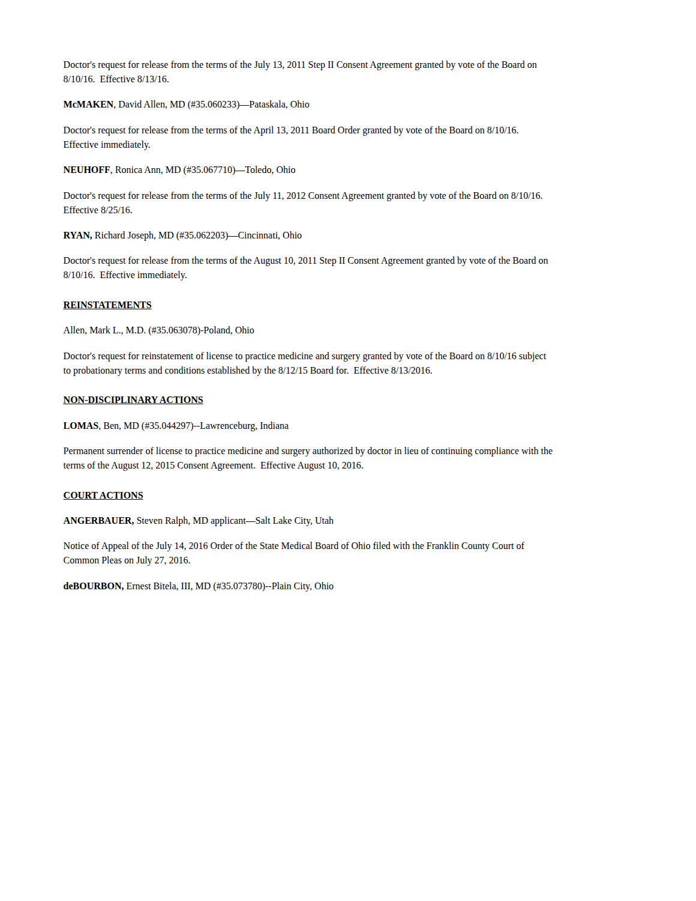Doctor's request for release from the terms of the July 13, 2011 Step II Consent Agreement granted by vote of the Board on 8/10/16. Effective 8/13/16.
McMAKEN, David Allen, MD (#35.060233)—Pataskala, Ohio
Doctor's request for release from the terms of the April 13, 2011 Board Order granted by vote of the Board on 8/10/16. Effective immediately.
NEUHOFF, Ronica Ann, MD (#35.067710)—Toledo, Ohio
Doctor's request for release from the terms of the July 11, 2012 Consent Agreement granted by vote of the Board on 8/10/16. Effective 8/25/16.
RYAN, Richard Joseph, MD (#35.062203)—Cincinnati, Ohio
Doctor's request for release from the terms of the August 10, 2011 Step II Consent Agreement granted by vote of the Board on 8/10/16. Effective immediately.
REINSTATEMENTS
Allen, Mark L., M.D. (#35.063078)-Poland, Ohio
Doctor's request for reinstatement of license to practice medicine and surgery granted by vote of the Board on 8/10/16 subject to probationary terms and conditions established by the 8/12/15 Board for. Effective 8/13/2016.
NON-DISCIPLINARY ACTIONS
LOMAS, Ben, MD (#35.044297)--Lawrenceburg, Indiana
Permanent surrender of license to practice medicine and surgery authorized by doctor in lieu of continuing compliance with the terms of the August 12, 2015 Consent Agreement. Effective August 10, 2016.
COURT ACTIONS
ANGERBAUER, Steven Ralph, MD applicant—Salt Lake City, Utah
Notice of Appeal of the July 14, 2016 Order of the State Medical Board of Ohio filed with the Franklin County Court of Common Pleas on July 27, 2016.
deBOURBON, Ernest Bitela, III, MD (#35.073780)--Plain City, Ohio